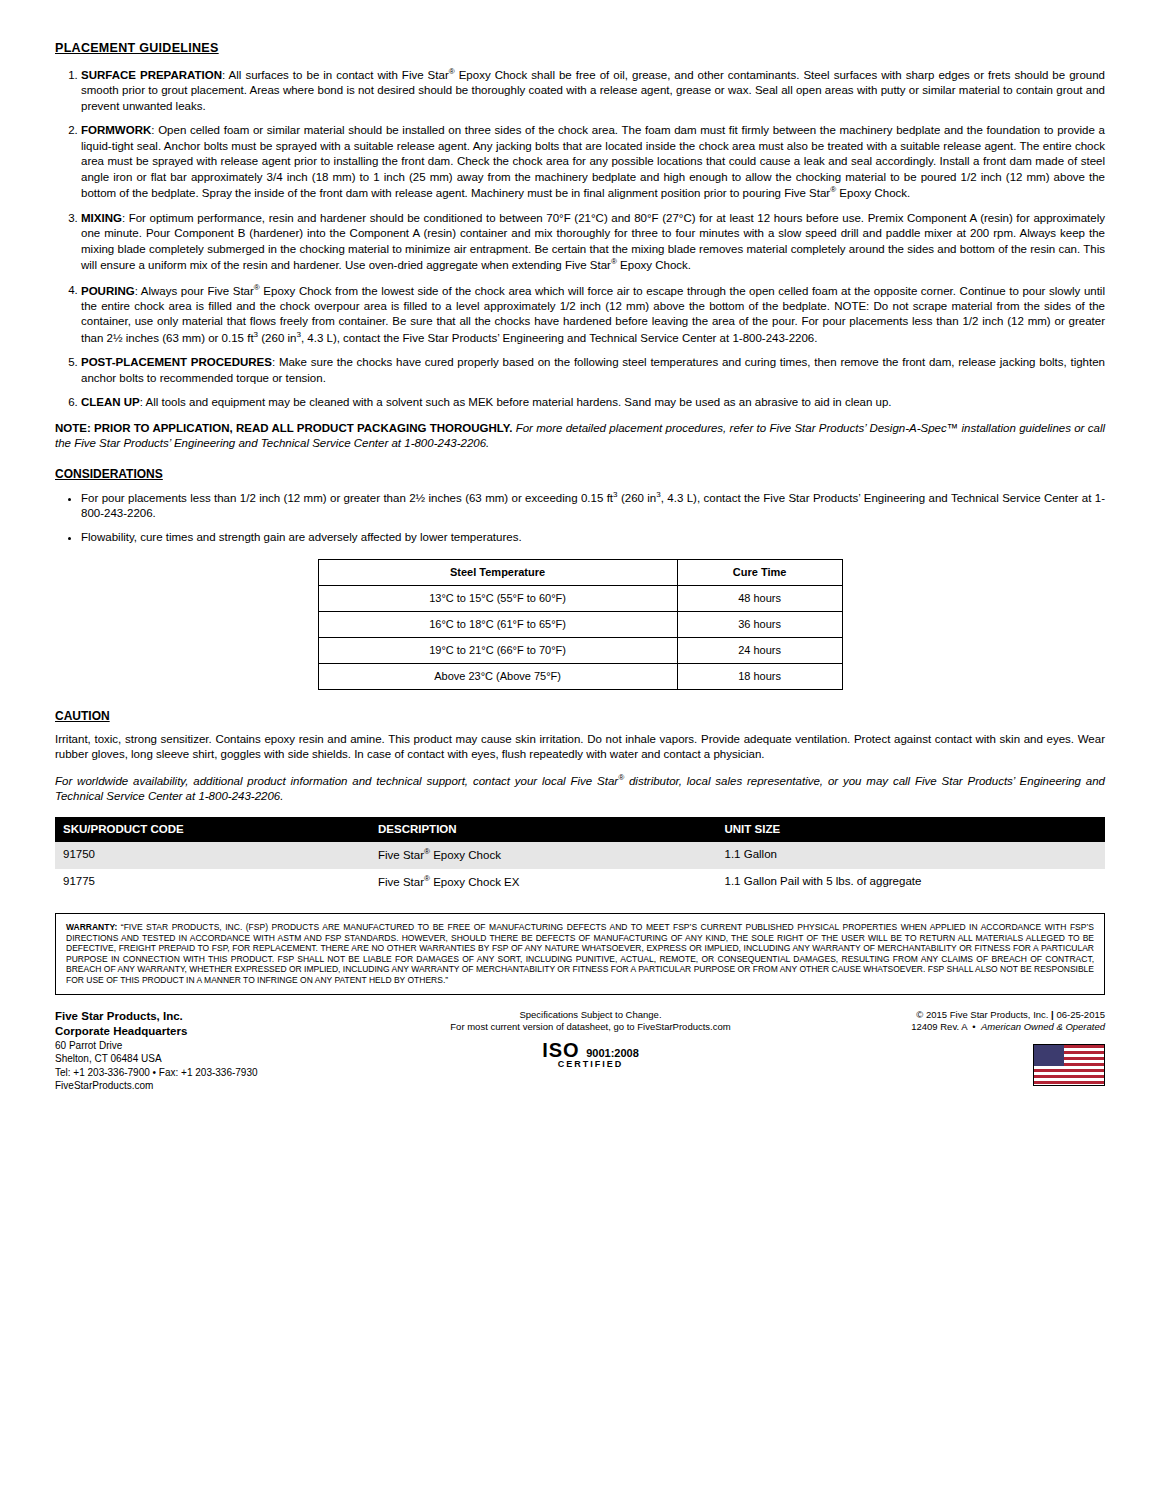PLACEMENT GUIDELINES
SURFACE PREPARATION: All surfaces to be in contact with Five Star® Epoxy Chock shall be free of oil, grease, and other contaminants. Steel surfaces with sharp edges or frets should be ground smooth prior to grout placement. Areas where bond is not desired should be thoroughly coated with a release agent, grease or wax. Seal all open areas with putty or similar material to contain grout and prevent unwanted leaks.
FORMWORK: Open celled foam or similar material should be installed on three sides of the chock area. The foam dam must fit firmly between the machinery bedplate and the foundation to provide a liquid-tight seal. Anchor bolts must be sprayed with a suitable release agent. Any jacking bolts that are located inside the chock area must also be treated with a suitable release agent. The entire chock area must be sprayed with release agent prior to installing the front dam. Check the chock area for any possible locations that could cause a leak and seal accordingly. Install a front dam made of steel angle iron or flat bar approximately 3/4 inch (18 mm) to 1 inch (25 mm) away from the machinery bedplate and high enough to allow the chocking material to be poured 1/2 inch (12 mm) above the bottom of the bedplate. Spray the inside of the front dam with release agent. Machinery must be in final alignment position prior to pouring Five Star® Epoxy Chock.
MIXING: For optimum performance, resin and hardener should be conditioned to between 70°F (21°C) and 80°F (27°C) for at least 12 hours before use. Premix Component A (resin) for approximately one minute. Pour Component B (hardener) into the Component A (resin) container and mix thoroughly for three to four minutes with a slow speed drill and paddle mixer at 200 rpm. Always keep the mixing blade completely submerged in the chocking material to minimize air entrapment. Be certain that the mixing blade removes material completely around the sides and bottom of the resin can. This will ensure a uniform mix of the resin and hardener. Use oven-dried aggregate when extending Five Star® Epoxy Chock.
POURING: Always pour Five Star® Epoxy Chock from the lowest side of the chock area which will force air to escape through the open celled foam at the opposite corner. Continue to pour slowly until the entire chock area is filled and the chock overpour area is filled to a level approximately 1/2 inch (12 mm) above the bottom of the bedplate. NOTE: Do not scrape material from the sides of the container, use only material that flows freely from container. Be sure that all the chocks have hardened before leaving the area of the pour. For pour placements less than 1/2 inch (12 mm) or greater than 2½ inches (63 mm) or 0.15 ft3 (260 in3, 4.3 L), contact the Five Star Products’ Engineering and Technical Service Center at 1-800-243-2206.
POST-PLACEMENT PROCEDURES: Make sure the chocks have cured properly based on the following steel temperatures and curing times, then remove the front dam, release jacking bolts, tighten anchor bolts to recommended torque or tension.
CLEAN UP: All tools and equipment may be cleaned with a solvent such as MEK before material hardens. Sand may be used as an abrasive to aid in clean up.
NOTE: PRIOR TO APPLICATION, READ ALL PRODUCT PACKAGING THOROUGHLY. For more detailed placement procedures, refer to Five Star Products’ Design-A-Spec™ installation guidelines or call the Five Star Products’ Engineering and Technical Service Center at 1-800-243-2206.
CONSIDERATIONS
For pour placements less than 1/2 inch (12 mm) or greater than 2½ inches (63 mm) or exceeding 0.15 ft3 (260 in3, 4.3 L), contact the Five Star Products’ Engineering and Technical Service Center at 1-800-243-2206.
Flowability, cure times and strength gain are adversely affected by lower temperatures.
| Steel Temperature | Cure Time |
| --- | --- |
| 13°C to 15°C (55°F to 60°F) | 48 hours |
| 16°C to 18°C (61°F to 65°F) | 36 hours |
| 19°C to 21°C (66°F to 70°F) | 24 hours |
| Above 23°C (Above 75°F) | 18 hours |
CAUTION
Irritant, toxic, strong sensitizer. Contains epoxy resin and amine. This product may cause skin irritation. Do not inhale vapors. Provide adequate ventilation. Protect against contact with skin and eyes. Wear rubber gloves, long sleeve shirt, goggles with side shields. In case of contact with eyes, flush repeatedly with water and contact a physician.
For worldwide availability, additional product information and technical support, contact your local Five Star® distributor, local sales representative, or you may call Five Star Products’ Engineering and Technical Service Center at 1-800-243-2206.
| SKU/PRODUCT CODE | DESCRIPTION | UNIT SIZE |
| --- | --- | --- |
| 91750 | Five Star ® Epoxy Chock | 1.1 Gallon |
| 91775 | Five Star ® Epoxy Chock EX | 1.1 Gallon Pail with 5 lbs. of aggregate |
WARRANTY: “FIVE STAR PRODUCTS, INC. (FSP) PRODUCTS ARE MANUFACTURED TO BE FREE OF MANUFACTURING DEFECTS AND TO MEET FSP’S CURRENT PUBLISHED PHYSICAL PROPERTIES WHEN APPLIED IN ACCORDANCE WITH FSP’S DIRECTIONS AND TESTED IN ACCORDANCE WITH ASTM AND FSP STANDARDS. HOWEVER, SHOULD THERE BE DEFECTS OF MANUFACTURING OF ANY KIND, THE SOLE RIGHT OF THE USER WILL BE TO RETURN ALL MATERIALS ALLEGED TO BE DEFECTIVE, FREIGHT PREPAID TO FSP, FOR REPLACEMENT. THERE ARE NO OTHER WARRANTIES BY FSP OF ANY NATURE WHATSOEVER, EXPRESS OR IMPLIED, INCLUDING ANY WARRANTY OF MERCHANTABILITY OR FITNESS FOR A PARTICULAR PURPOSE IN CONNECTION WITH THIS PRODUCT. FSP SHALL NOT BE LIABLE FOR DAMAGES OF ANY SORT, INCLUDING PUNITIVE, ACTUAL, REMOTE, OR CONSEQUENTIAL DAMAGES, RESULTING FROM ANY CLAIMS OF BREACH OF CONTRACT, BREACH OF ANY WARRANTY, WHETHER EXPRESSED OR IMPLIED, INCLUDING ANY WARRANTY OF MERCHANTABILITY OR FITNESS FOR A PARTICULAR PURPOSE OR FROM ANY OTHER CAUSE WHATSOEVER. FSP SHALL ALSO NOT BE RESPONSIBLE FOR USE OF THIS PRODUCT IN A MANNER TO INFRINGE ON ANY PATENT HELD BY OTHERS.”
Five Star Products, Inc.
Corporate Headquarters
60 Parrot Drive
Shelton, CT 06484 USA
Tel: +1 203-336-7900 • Fax: +1 203-336-7930
FiveStarProducts.com
Specifications Subject to Change.
For most current version of datasheet, go to FiveStarProducts.com
ISO 9001:2008 CERTIFIED
© 2015 Five Star Products, Inc. | 06-25-2015
12409 Rev. A • American Owned & Operated